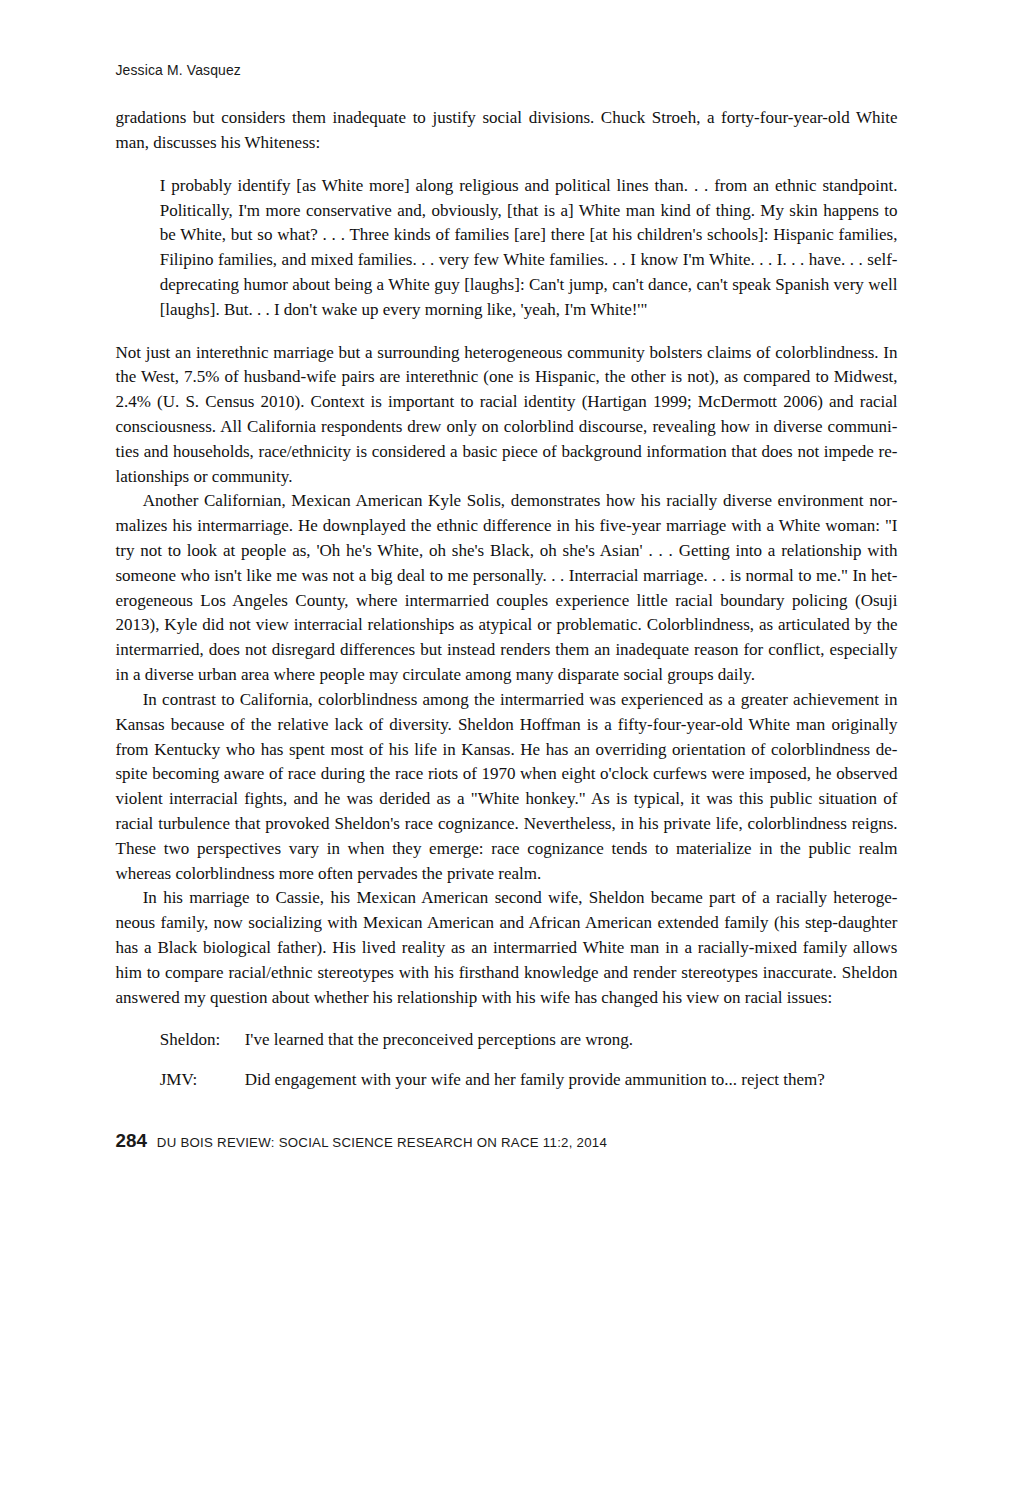Jessica M. Vasquez
gradations but considers them inadequate to justify social divisions. Chuck Stroeh, a forty-four-year-old White man, discusses his Whiteness:
I probably identify [as White more] along religious and political lines than. . . from an ethnic standpoint. Politically, I'm more conservative and, obviously, [that is a] White man kind of thing. My skin happens to be White, but so what? . . . Three kinds of families [are] there [at his children's schools]: Hispanic families, Filipino families, and mixed families. . . very few White families. . . I know I'm White. . . I. . . have. . . self-deprecating humor about being a White guy [laughs]: Can't jump, can't dance, can't speak Spanish very well [laughs]. But. . . I don't wake up every morning like, 'yeah, I'm White!'"
Not just an interethnic marriage but a surrounding heterogeneous community bolsters claims of colorblindness. In the West, 7.5% of husband-wife pairs are interethnic (one is Hispanic, the other is not), as compared to Midwest, 2.4% (U. S. Census 2010). Context is important to racial identity (Hartigan 1999; McDermott 2006) and racial consciousness. All California respondents drew only on colorblind discourse, revealing how in diverse communities and households, race/ethnicity is considered a basic piece of background information that does not impede relationships or community.
Another Californian, Mexican American Kyle Solis, demonstrates how his racially diverse environment normalizes his intermarriage. He downplayed the ethnic difference in his five-year marriage with a White woman: "I try not to look at people as, 'Oh he's White, oh she's Black, oh she's Asian' . . . Getting into a relationship with someone who isn't like me was not a big deal to me personally. . . Interracial marriage. . . is normal to me." In heterogeneous Los Angeles County, where intermarried couples experience little racial boundary policing (Osuji 2013), Kyle did not view interracial relationships as atypical or problematic. Colorblindness, as articulated by the intermarried, does not disregard differences but instead renders them an inadequate reason for conflict, especially in a diverse urban area where people may circulate among many disparate social groups daily.
In contrast to California, colorblindness among the intermarried was experienced as a greater achievement in Kansas because of the relative lack of diversity. Sheldon Hoffman is a fifty-four-year-old White man originally from Kentucky who has spent most of his life in Kansas. He has an overriding orientation of colorblindness despite becoming aware of race during the race riots of 1970 when eight o'clock curfews were imposed, he observed violent interracial fights, and he was derided as a "White honkey." As is typical, it was this public situation of racial turbulence that provoked Sheldon's race cognizance. Nevertheless, in his private life, colorblindness reigns. These two perspectives vary in when they emerge: race cognizance tends to materialize in the public realm whereas colorblindness more often pervades the private realm.
In his marriage to Cassie, his Mexican American second wife, Sheldon became part of a racially heterogeneous family, now socializing with Mexican American and African American extended family (his step-daughter has a Black biological father). His lived reality as an intermarried White man in a racially-mixed family allows him to compare racial/ethnic stereotypes with his firsthand knowledge and render stereotypes inaccurate. Sheldon answered my question about whether his relationship with his wife has changed his view on racial issues:
Sheldon:
I've learned that the preconceived perceptions are wrong.
JMV:
Did engagement with your wife and her family provide ammunition to... reject them?
284 Du Bois Review: Social Science Research on Race 11:2, 2014